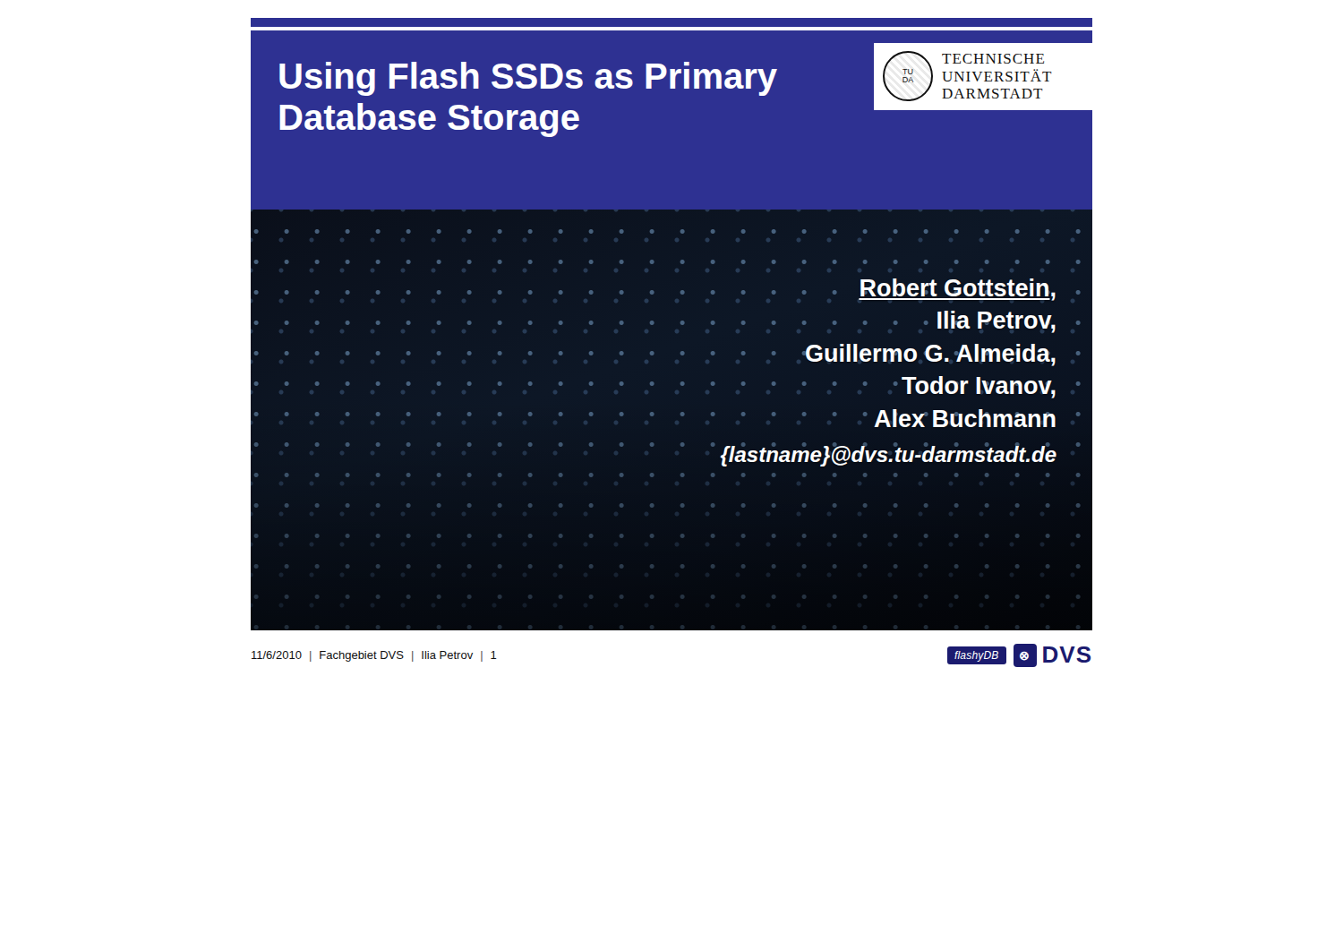Using Flash SSDs as Primary Database Storage
TU
DA
TECHNISCHE
UNIVERSITÄT
DARMSTADT
Robert Gottstein,
Ilia Petrov,
Guillermo G. Almeida,
Todor Ivanov,
Alex Buchmann
{lastname}@dvs.tu-darmstadt.de
11/6/2010 | Fachgebiet DVS | Ilia Petrov | 1
flashyDB ⊗DVS